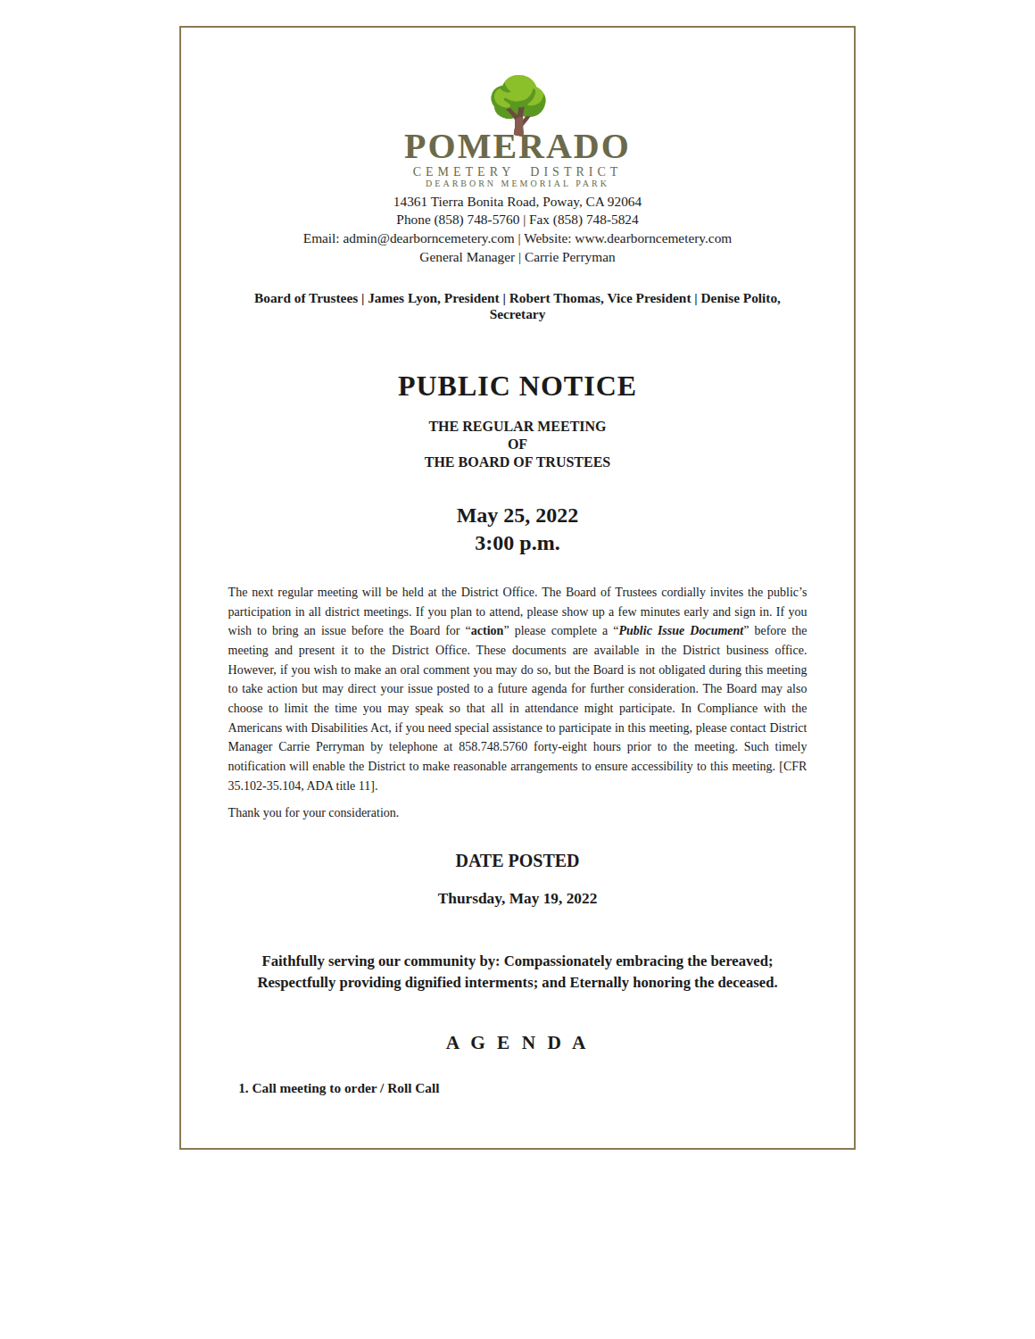🌳
POMERADO
CEMETERY DISTRICT
DEARBORN MEMORIAL PARK
14361 Tierra Bonita Road, Poway, CA 92064
Phone (858) 748-5760 | Fax (858) 748-5824
Email: admin@dearborncemetery.com | Website: www.dearborncemetery.com
General Manager | Carrie Perryman
Board of Trustees | James Lyon, President | Robert Thomas, Vice President | Denise Polito, Secretary
PUBLIC NOTICE
THE REGULAR MEETING
OF
THE BOARD OF TRUSTEES
May 25, 2022
3:00 p.m.
The next regular meeting will be held at the District Office. The Board of Trustees cordially invites the public’s participation in all district meetings. If you plan to attend, please show up a few minutes early and sign in. If you wish to bring an issue before the Board for “action” please complete a “Public Issue Document” before the meeting and present it to the District Office. These documents are available in the District business office. However, if you wish to make an oral comment you may do so, but the Board is not obligated during this meeting to take action but may direct your issue posted to a future agenda for further consideration. The Board may also choose to limit the time you may speak so that all in attendance might participate. In Compliance with the Americans with Disabilities Act, if you need special assistance to participate in this meeting, please contact District Manager Carrie Perryman by telephone at 858.748.5760 forty-eight hours prior to the meeting. Such timely notification will enable the District to make reasonable arrangements to ensure accessibility to this meeting. [CFR 35.102-35.104, ADA title 11].
Thank you for your consideration.
DATE POSTED
Thursday, May 19, 2022
Faithfully serving our community by: Compassionately embracing the bereaved;
Respectfully providing dignified interments; and Eternally honoring the deceased.
A G E N D A
Call meeting to order / Roll Call